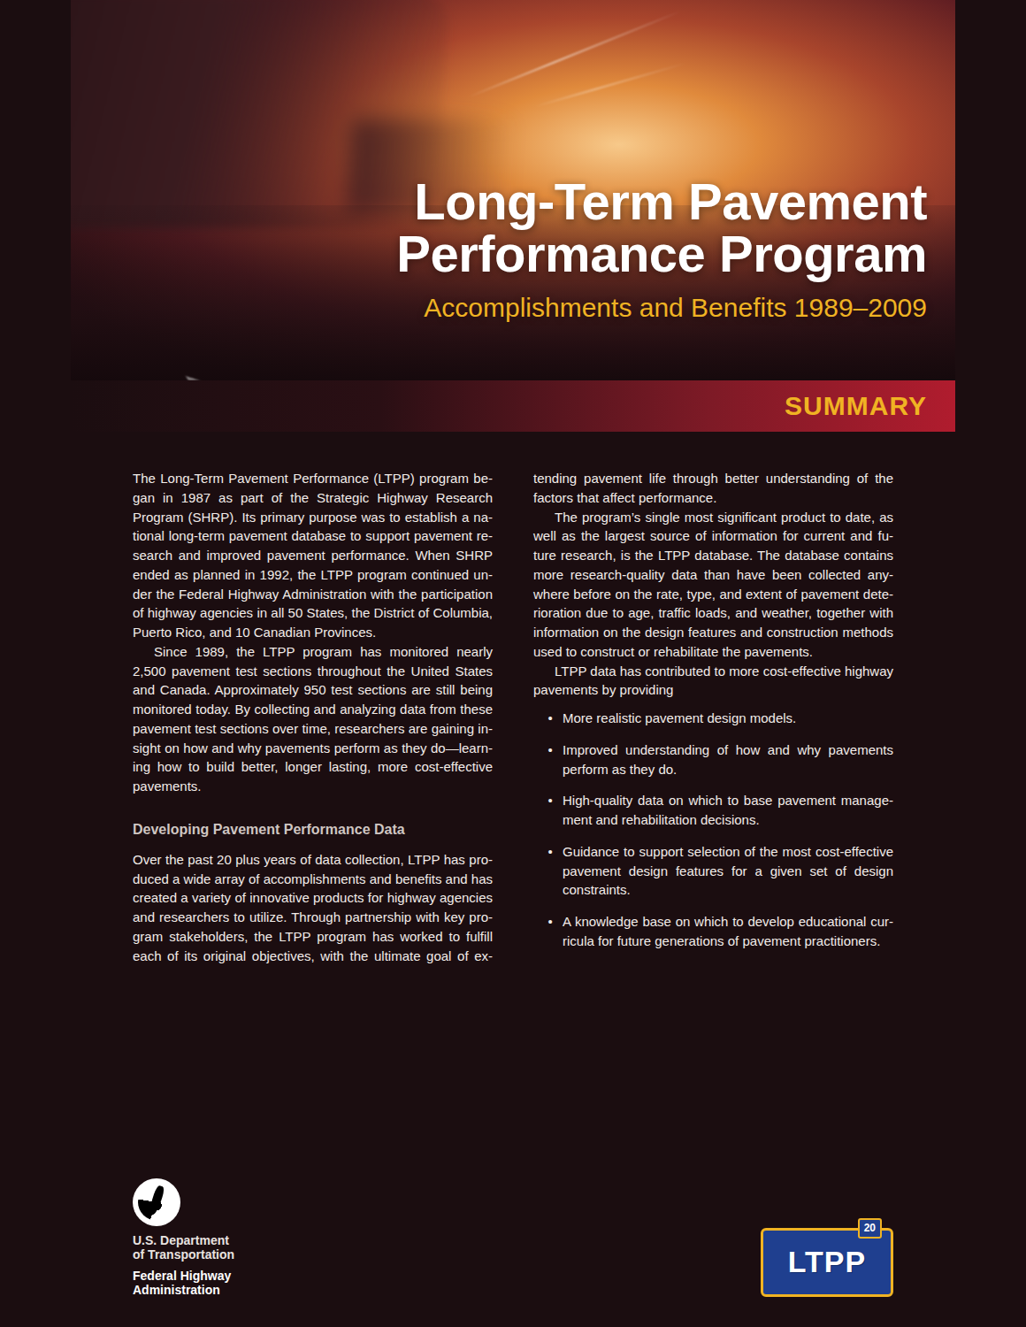Long-Term Pavement
Performance Program
Accomplishments and Benefits 1989–2009
SUMMARY
The Long-Term Pavement Performance (LTPP) program began in 1987 as part of the Strategic Highway Research Program (SHRP). Its primary purpose was to establish a national long-term pavement database to support pavement research and improved pavement performance. When SHRP ended as planned in 1992, the LTPP program continued under the Federal Highway Administration with the participation of highway agencies in all 50 States, the District of Columbia, Puerto Rico, and 10 Canadian Provinces.
Since 1989, the LTPP program has monitored nearly 2,500 pavement test sections throughout the United States and Canada. Approximately 950 test sections are still being monitored today. By collecting and analyzing data from these pavement test sections over time, researchers are gaining insight on how and why pavements perform as they do—learning how to build better, longer lasting, more cost-effective pavements.
Developing Pavement Performance Data
Over the past 20 plus years of data collection, LTPP has produced a wide array of accomplishments and benefits and has created a variety of innovative products for highway agencies and researchers to utilize. Through partnership with key program stakeholders, the LTPP program has worked to fulfill each of its original objectives, with the ultimate goal of extending pavement life through better understanding of the factors that affect performance.
The program’s single most significant product to date, as well as the largest source of information for current and future research, is the LTPP database. The database contains more research-quality data than have been collected anywhere before on the rate, type, and extent of pavement deterioration due to age, traffic loads, and weather, together with information on the design features and construction methods used to construct or rehabilitate the pavements.
LTPP data has contributed to more cost-effective highway pavements by providing
More realistic pavement design models.
Improved understanding of how and why pavements perform as they do.
High-quality data on which to base pavement management and rehabilitation decisions.
Guidance to support selection of the most cost-effective pavement design features for a given set of design constraints.
A knowledge base on which to develop educational curricula for future generations of pavement practitioners.
U.S. Department
of Transportation
Federal Highway
Administration
20 LTPP